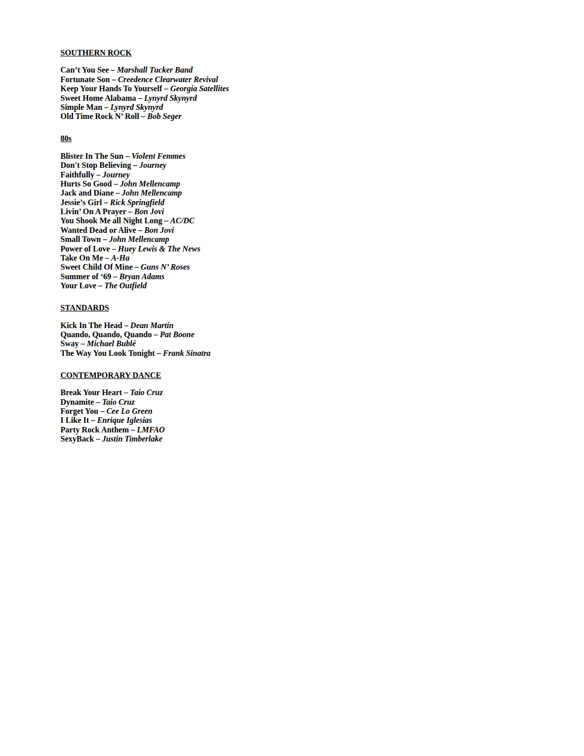SOUTHERN ROCK
Can’t You See – Marshall Tucker Band
Fortunate Son – Creedence Clearwater Revival
Keep Your Hands To Yourself – Georgia Satellites
Sweet Home Alabama – Lynyrd Skynyrd
Simple Man – Lynyrd Skynyrd
Old Time Rock N’ Roll – Bob Seger
80s
Blister In The Sun – Violent Femmes
Don't Stop Believing – Journey
Faithfully – Journey
Hurts So Good – John Mellencamp
Jack and Diane – John Mellencamp
Jessie’s Girl – Rick Springfield
Livin’ On A Prayer – Bon Jovi
You Shook Me all Night Long – AC/DC
Wanted Dead or Alive – Bon Jovi
Small Town – John Mellencamp
Power of Love – Huey Lewis & The News
Take On Me – A-Ha
Sweet Child Of Mine – Guns N’ Roses
Summer of ‘69 – Bryan Adams
Your Love – The Outfield
STANDARDS
Kick In The Head – Dean Martin
Quando, Quando, Quando – Pat Boone
Sway – Michael Bublé
The Way You Look Tonight – Frank Sinatra
CONTEMPORARY DANCE
Break Your Heart – Taio Cruz
Dynamite – Taio Cruz
Forget You – Cee Lo Green
I Like It – Enrique Iglesias
Party Rock Anthem – LMFAO
SexyBack – Justin Timberlake